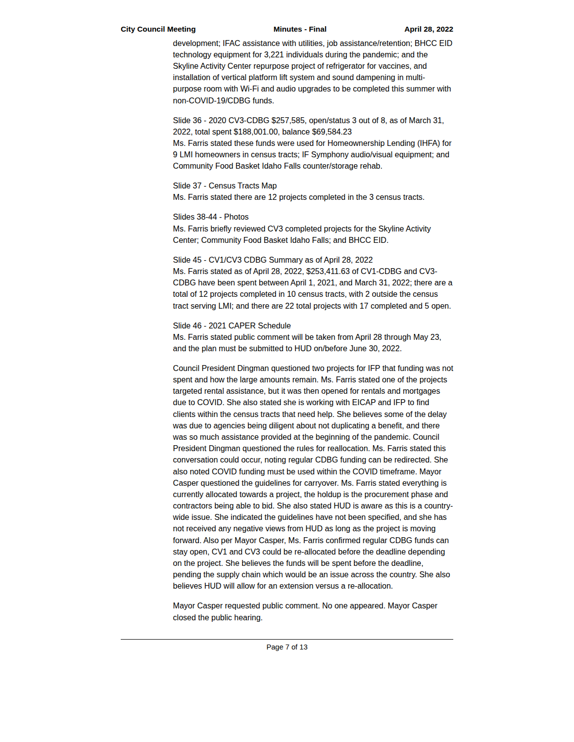City Council Meeting Minutes - Final April 28, 2022
development; IFAC assistance with utilities, job assistance/retention; BHCC EID technology equipment for 3,221 individuals during the pandemic; and the Skyline Activity Center repurpose project of refrigerator for vaccines, and installation of vertical platform lift system and sound dampening in multi-purpose room with Wi-Fi and audio upgrades to be completed this summer with non-COVID-19/CDBG funds.
Slide 36 - 2020 CV3-CDBG $257,585, open/status 3 out of 8, as of March 31, 2022, total spent $188,001.00, balance $69,584.23
Ms. Farris stated these funds were used for Homeownership Lending (IHFA) for 9 LMI homeowners in census tracts; IF Symphony audio/visual equipment; and Community Food Basket Idaho Falls counter/storage rehab.
Slide 37 - Census Tracts Map
Ms. Farris stated there are 12 projects completed in the 3 census tracts.
Slides 38-44 - Photos
Ms. Farris briefly reviewed CV3 completed projects for the Skyline Activity Center; Community Food Basket Idaho Falls; and BHCC EID.
Slide 45 - CV1/CV3 CDBG Summary as of April 28, 2022
Ms. Farris stated as of April 28, 2022, $253,411.63 of CV1-CDBG and CV3-CDBG have been spent between April 1, 2021, and March 31, 2022; there are a total of 12 projects completed in 10 census tracts, with 2 outside the census tract serving LMI; and there are 22 total projects with 17 completed and 5 open.
Slide 46 - 2021 CAPER Schedule
Ms. Farris stated public comment will be taken from April 28 through May 23, and the plan must be submitted to HUD on/before June 30, 2022.
Council President Dingman questioned two projects for IFP that funding was not spent and how the large amounts remain. Ms. Farris stated one of the projects targeted rental assistance, but it was then opened for rentals and mortgages due to COVID. She also stated she is working with EICAP and IFP to find clients within the census tracts that need help. She believes some of the delay was due to agencies being diligent about not duplicating a benefit, and there was so much assistance provided at the beginning of the pandemic. Council President Dingman questioned the rules for reallocation. Ms. Farris stated this conversation could occur, noting regular CDBG funding can be redirected. She also noted COVID funding must be used within the COVID timeframe. Mayor Casper questioned the guidelines for carryover. Ms. Farris stated everything is currently allocated towards a project, the holdup is the procurement phase and contractors being able to bid. She also stated HUD is aware as this is a country-wide issue. She indicated the guidelines have not been specified, and she has not received any negative views from HUD as long as the project is moving forward. Also per Mayor Casper, Ms. Farris confirmed regular CDBG funds can stay open, CV1 and CV3 could be re-allocated before the deadline depending on the project. She believes the funds will be spent before the deadline, pending the supply chain which would be an issue across the country. She also believes HUD will allow for an extension versus a re-allocation.
Mayor Casper requested public comment. No one appeared. Mayor Casper closed the public hearing.
Page 7 of 13